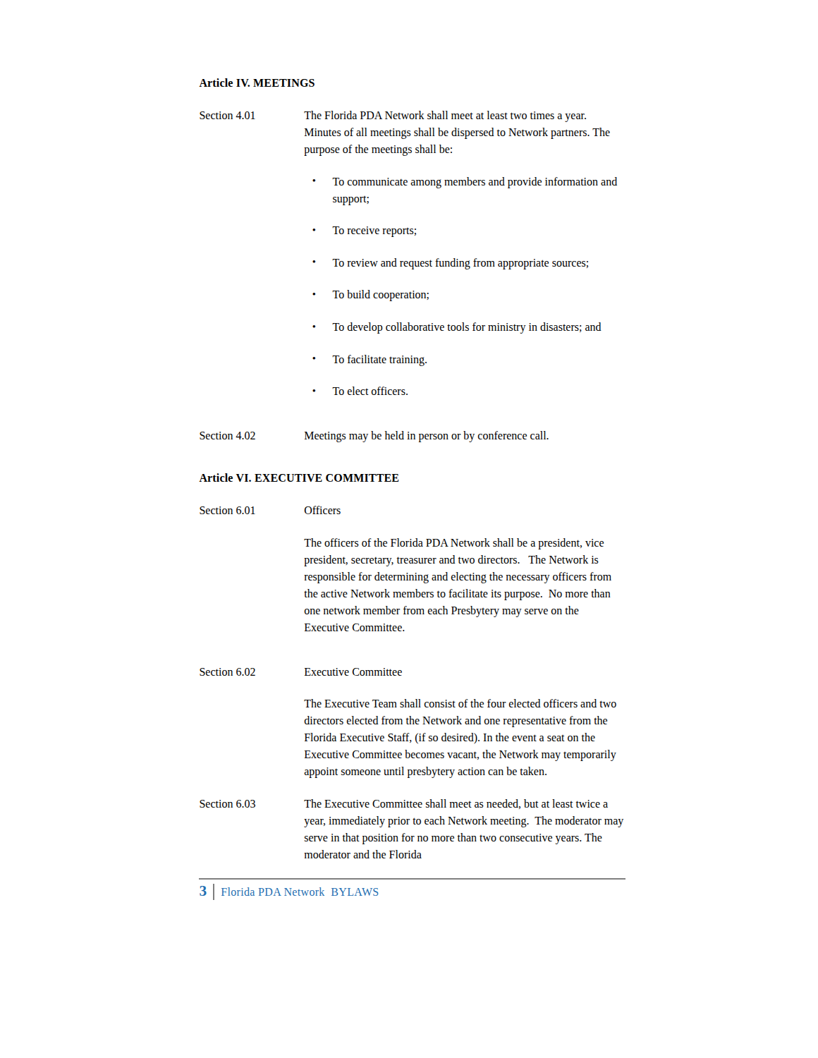Article IV. MEETINGS
Section 4.01
The Florida PDA Network shall meet at least two times a year. Minutes of all meetings shall be dispersed to Network partners. The purpose of the meetings shall be:
To communicate among members and provide information and support;
To receive reports;
To review and request funding from appropriate sources;
To build cooperation;
To develop collaborative tools for ministry in disasters; and
To facilitate training.
To elect officers.
Section 4.02
Meetings may be held in person or by conference call.
Article VI. EXECUTIVE COMMITTEE
Section 6.01
Officers
The officers of the Florida PDA Network shall be a president, vice president, secretary, treasurer and two directors. The Network is responsible for determining and electing the necessary officers from the active Network members to facilitate its purpose. No more than one network member from each Presbytery may serve on the Executive Committee.
Section 6.02
Executive Committee
The Executive Team shall consist of the four elected officers and two directors elected from the Network and one representative from the Florida Executive Staff, (if so desired). In the event a seat on the Executive Committee becomes vacant, the Network may temporarily appoint someone until presbytery action can be taken.
Section 6.03
The Executive Committee shall meet as needed, but at least twice a year, immediately prior to each Network meeting. The moderator may serve in that position for no more than two consecutive years. The moderator and the Florida
3
Florida PDA Network BYLAWS